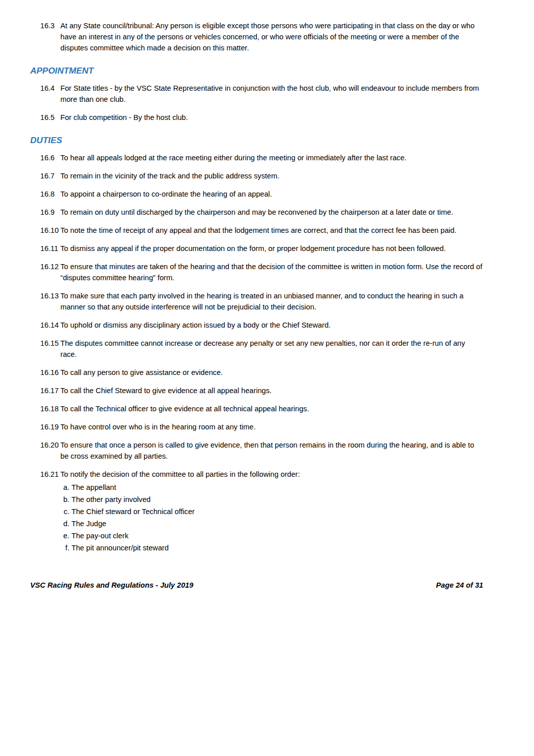16.3
At any State council/tribunal: Any person is eligible except those persons who were participating in that class on the day or who have an interest in any of the persons or vehicles concerned, or who were officials of the meeting or were a member of the disputes committee which made a decision on this matter.
APPOINTMENT
16.4
For State titles - by the VSC State Representative in conjunction with the host club, who will endeavour to include members from more than one club.
16.5
For club competition - By the host club.
DUTIES
16.6
To hear all appeals lodged at the race meeting either during the meeting or immediately after the last race.
16.7
To remain in the vicinity of the track and the public address system.
16.8
To appoint a chairperson to co-ordinate the hearing of an appeal.
16.9
To remain on duty until discharged by the chairperson and may be reconvened by the chairperson at a later date or time.
16.10
To note the time of receipt of any appeal and that the lodgement times are correct, and that the correct fee has been paid.
16.11
To dismiss any appeal if the proper documentation on the form, or proper lodgement procedure has not been followed.
16.12
To ensure that minutes are taken of the hearing and that the decision of the committee is written in motion form. Use the record of “disputes committee hearing” form.
16.13
To make sure that each party involved in the hearing is treated in an unbiased manner, and to conduct the hearing in such a manner so that any outside interference will not be prejudicial to their decision.
16.14
To uphold or dismiss any disciplinary action issued by a body or the Chief Steward.
16.15
The disputes committee cannot increase or decrease any penalty or set any new penalties, nor can it order the re-run of any race.
16.16
To call any person to give assistance or evidence.
16.17
To call the Chief Steward to give evidence at all appeal hearings.
16.18
To call the Technical officer to give evidence at all technical appeal hearings.
16.19
To have control over who is in the hearing room at any time.
16.20
To ensure that once a person is called to give evidence, then that person remains in the room during the hearing, and is able to be cross examined by all parties.
16.21
To notify the decision of the committee to all parties in the following order:
The appellant
The other party involved
The Chief steward or Technical officer
The Judge
The pay-out clerk
The pit announcer/pit steward
VSC Racing Rules and Regulations - July 2019 Page 24 of 31